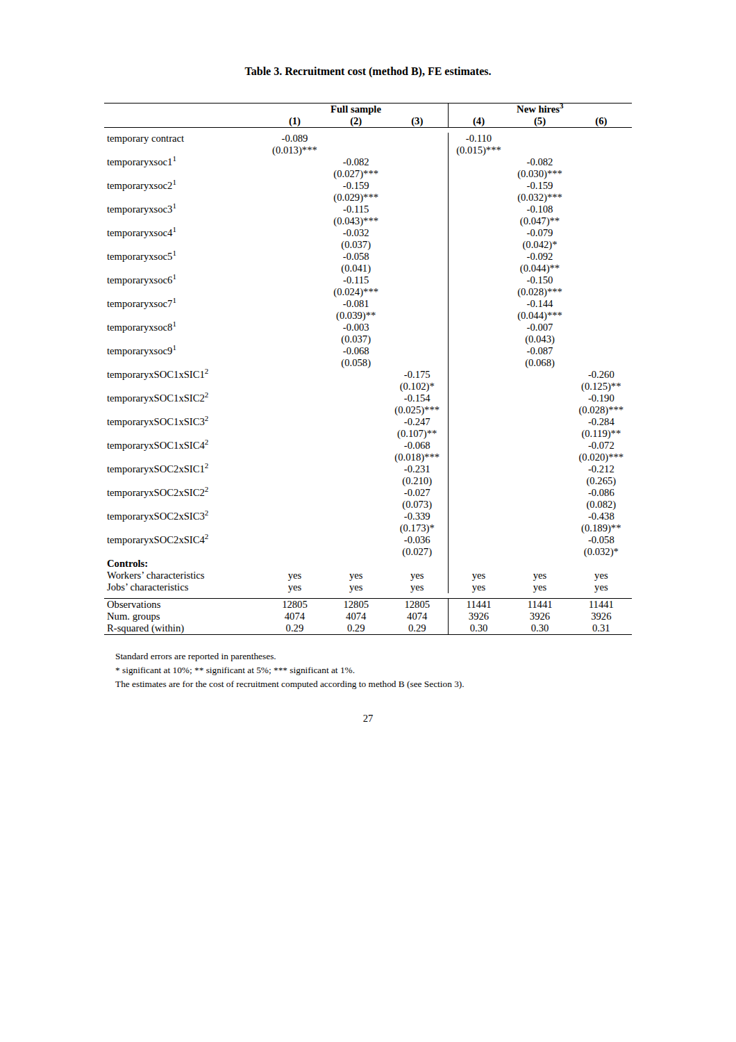Table 3. Recruitment cost (method B), FE estimates.
| | Full sample | New hires 3 |
| | (1) | (2) | (3) | (4) | (5) | (6) |
| temporary contract | -0.089 | | | -0.110 | | |
| | (0.013)*** | | | (0.015)*** | | |
| temporaryxsoc1 1 | | -0.082 | | | -0.082 | |
| | | (0.027)*** | | | (0.030)*** | |
| temporaryxsoc2 1 | | -0.159 | | | -0.159 | |
| | | (0.029)*** | | | (0.032)*** | |
| temporaryxsoc3 1 | | -0.115 | | | -0.108 | |
| | | (0.043)*** | | | (0.047)** | |
| temporaryxsoc4 1 | | -0.032 | | | -0.079 | |
| | | (0.037) | | | (0.042)* | |
| temporaryxsoc5 1 | | -0.058 | | | -0.092 | |
| | | (0.041) | | | (0.044)** | |
| temporaryxsoc6 1 | | -0.115 | | | -0.150 | |
| | | (0.024)*** | | | (0.028)*** | |
| temporaryxsoc7 1 | | -0.081 | | | -0.144 | |
| | | (0.039)** | | | (0.044)*** | |
| temporaryxsoc8 1 | | -0.003 | | | -0.007 | |
| | | (0.037) | | | (0.043) | |
| temporaryxsoc9 1 | | -0.068 | | | -0.087 | |
| | | (0.058) | | | (0.068) | |
| temporaryxSOC1xSIC1 2 | | | -0.175 | | | -0.260 |
| | | | (0.102)* | | | (0.125)** |
| temporaryxSOC1xSIC2 2 | | | -0.154 | | | -0.190 |
| | | | (0.025)*** | | | (0.028)*** |
| temporaryxSOC1xSIC3 2 | | | -0.247 | | | -0.284 |
| | | | (0.107)** | | | (0.119)** |
| temporaryxSOC1xSIC4 2 | | | -0.068 | | | -0.072 |
| | | | (0.018)*** | | | (0.020)*** |
| temporaryxSOC2xSIC1 2 | | | -0.231 | | | -0.212 |
| | | | (0.210) | | | (0.265) |
| temporaryxSOC2xSIC2 2 | | | -0.027 | | | -0.086 |
| | | | (0.073) | | | (0.082) |
| temporaryxSOC2xSIC3 2 | | | -0.339 | | | -0.438 |
| | | | (0.173)* | | | (0.189)** |
| temporaryxSOC2xSIC4 2 | | | -0.036 | | | -0.058 |
| | | | (0.027) | | | (0.032)* |
| Controls: | | | | | | |
| Workers’ characteristics | yes | yes | yes | yes | yes | yes |
| Jobs’ characteristics | yes | yes | yes | yes | yes | yes |
| Observations | 12805 | 12805 | 12805 | 11441 | 11441 | 11441 |
| Num. groups | 4074 | 4074 | 4074 | 3926 | 3926 | 3926 |
| R-squared (within) | 0.29 | 0.29 | 0.29 | 0.30 | 0.30 | 0.31 |
Standard errors are reported in parentheses.
* significant at 10%; ** significant at 5%; *** significant at 1%.
The estimates are for the cost of recruitment computed according to method B (see Section 3).
27